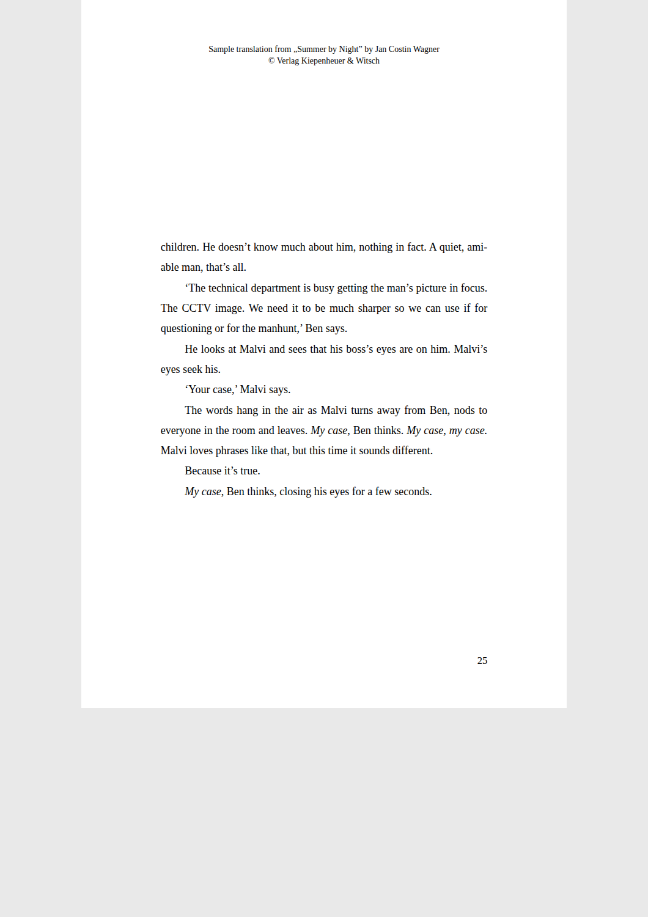Sample translation from „Summer by Night” by Jan Costin Wagner
© Verlag Kiepenheuer & Witsch
children. He doesn’t know much about him, nothing in fact. A quiet, amiable man, that’s all.
‘The technical department is busy getting the man’s picture in focus. The CCTV image. We need it to be much sharper so we can use if for questioning or for the manhunt,’ Ben says.
He looks at Malvi and sees that his boss’s eyes are on him. Malvi’s eyes seek his.
‘Your case,’ Malvi says.
The words hang in the air as Malvi turns away from Ben, nods to everyone in the room and leaves. My case, Ben thinks. My case, my case. Malvi loves phrases like that, but this time it sounds different.
Because it’s true.
My case, Ben thinks, closing his eyes for a few seconds.
25